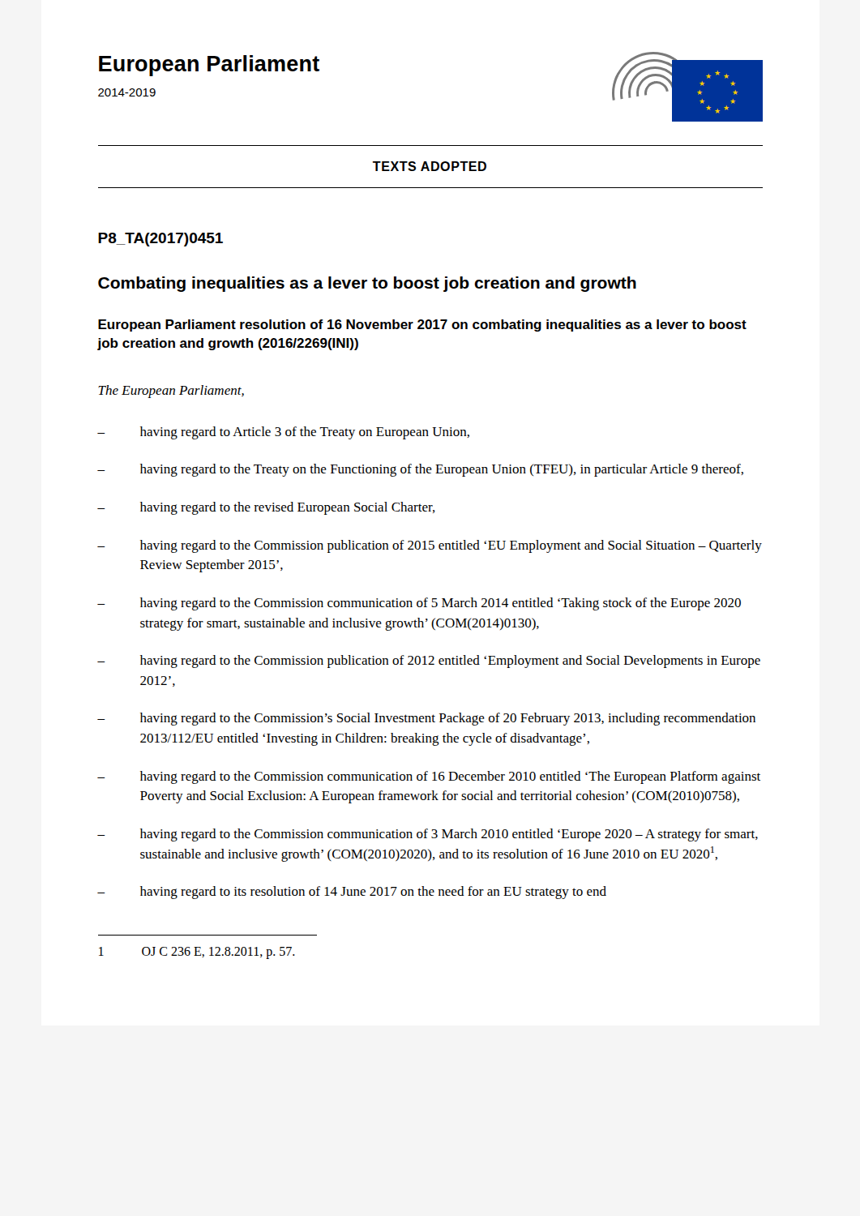European Parliament
2014-2019
★ ★ ★ ★ ★ ★ ★ ★ ★ ★ ★ ★
TEXTS ADOPTED
P8_TA(2017)0451
Combating inequalities as a lever to boost job creation and growth
European Parliament resolution of 16 November 2017 on combating inequalities as a lever to boost job creation and growth (2016/2269(INI))
The European Parliament,
having regard to Article 3 of the Treaty on European Union,
having regard to the Treaty on the Functioning of the European Union (TFEU), in particular Article 9 thereof,
having regard to the revised European Social Charter,
having regard to the Commission publication of 2015 entitled ‘EU Employment and Social Situation – Quarterly Review September 2015’,
having regard to the Commission communication of 5 March 2014 entitled ‘Taking stock of the Europe 2020 strategy for smart, sustainable and inclusive growth’ (COM(2014)0130),
having regard to the Commission publication of 2012 entitled ‘Employment and Social Developments in Europe 2012’,
having regard to the Commission’s Social Investment Package of 20 February 2013, including recommendation 2013/112/EU entitled ‘Investing in Children: breaking the cycle of disadvantage’,
having regard to the Commission communication of 16 December 2010 entitled ‘The European Platform against Poverty and Social Exclusion: A European framework for social and territorial cohesion’ (COM(2010)0758),
having regard to the Commission communication of 3 March 2010 entitled ‘Europe 2020 – A strategy for smart, sustainable and inclusive growth’ (COM(2010)2020), and to its resolution of 16 June 2010 on EU 20201,
having regard to its resolution of 14 June 2017 on the need for an EU strategy to end
1 OJ C 236 E, 12.8.2011, p. 57.